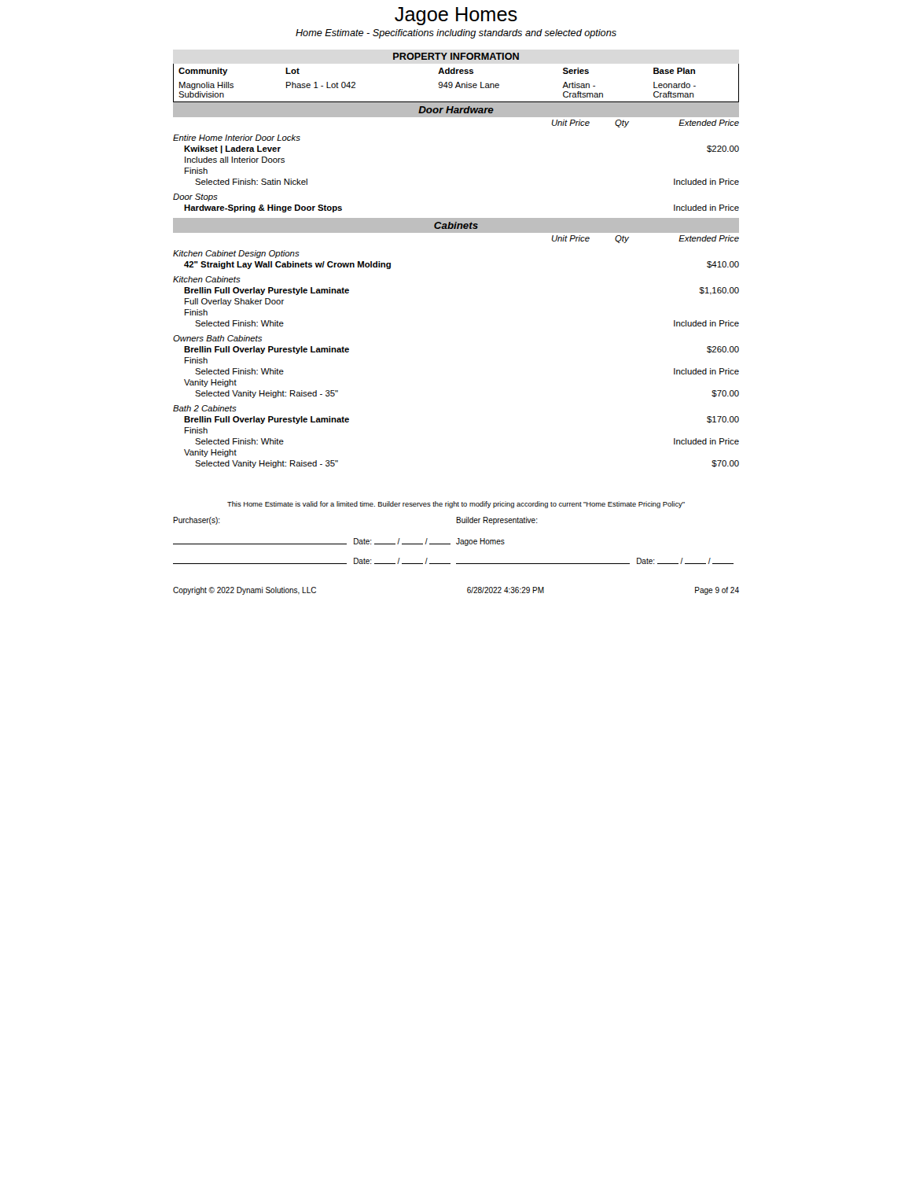Jagoe Homes
Home Estimate - Specifications including standards and selected options
PROPERTY INFORMATION
| Community | Lot | Address | Series | Base Plan |
| Magnolia Hills Subdivision | Phase 1 - Lot 042 | 949 Anise Lane | Artisan - Craftsman | Leonardo - Craftsman |
Door Hardware
| | Unit Price | Qty | Extended Price |
| Entire Home Interior Door Locks | | | |
| Kwikset / Ladera Lever | | | $220.00 |
| Includes all Interior Doors | | | |
| Finish | | | |
| Selected Finish: Satin Nickel | | | Included in Price |
| Door Stops | | | |
| Hardware-Spring & Hinge Door Stops | | | Included in Price |
Cabinets
| | Unit Price | Qty | Extended Price |
| Kitchen Cabinet Design Options | | | |
| 42" Straight Lay Wall Cabinets w/ Crown Molding | | | $410.00 |
| Kitchen Cabinets | | | |
| Brellin Full Overlay Purestyle Laminate | | | $1,160.00 |
| Full Overlay Shaker Door | | | |
| Finish | | | |
| Selected Finish: White | | | Included in Price |
| Owners Bath Cabinets | | | |
| Brellin Full Overlay Purestyle Laminate | | | $260.00 |
| Finish | | | |
| Selected Finish: White | | | Included in Price |
| Vanity Height | | | |
| Selected Vanity Height: Raised - 35" | | | $70.00 |
| Bath 2 Cabinets | | | |
| Brellin Full Overlay Purestyle Laminate | | | $170.00 |
| Finish | | | |
| Selected Finish: White | | | Included in Price |
| Vanity Height | | | |
| Selected Vanity Height: Raised - 35" | | | $70.00 |
This Home Estimate is valid for a limited time. Builder reserves the right to modify pricing according to current "Home Estimate Pricing Policy"
| Purchaser(s): | Builder Representative: |
| Date: / / | Jagoe Homes |
| Date: / / | Date: / / |
Copyright © 2022 Dynami Solutions, LLC 6/28/2022 4:36:29 PM Page 9 of 24